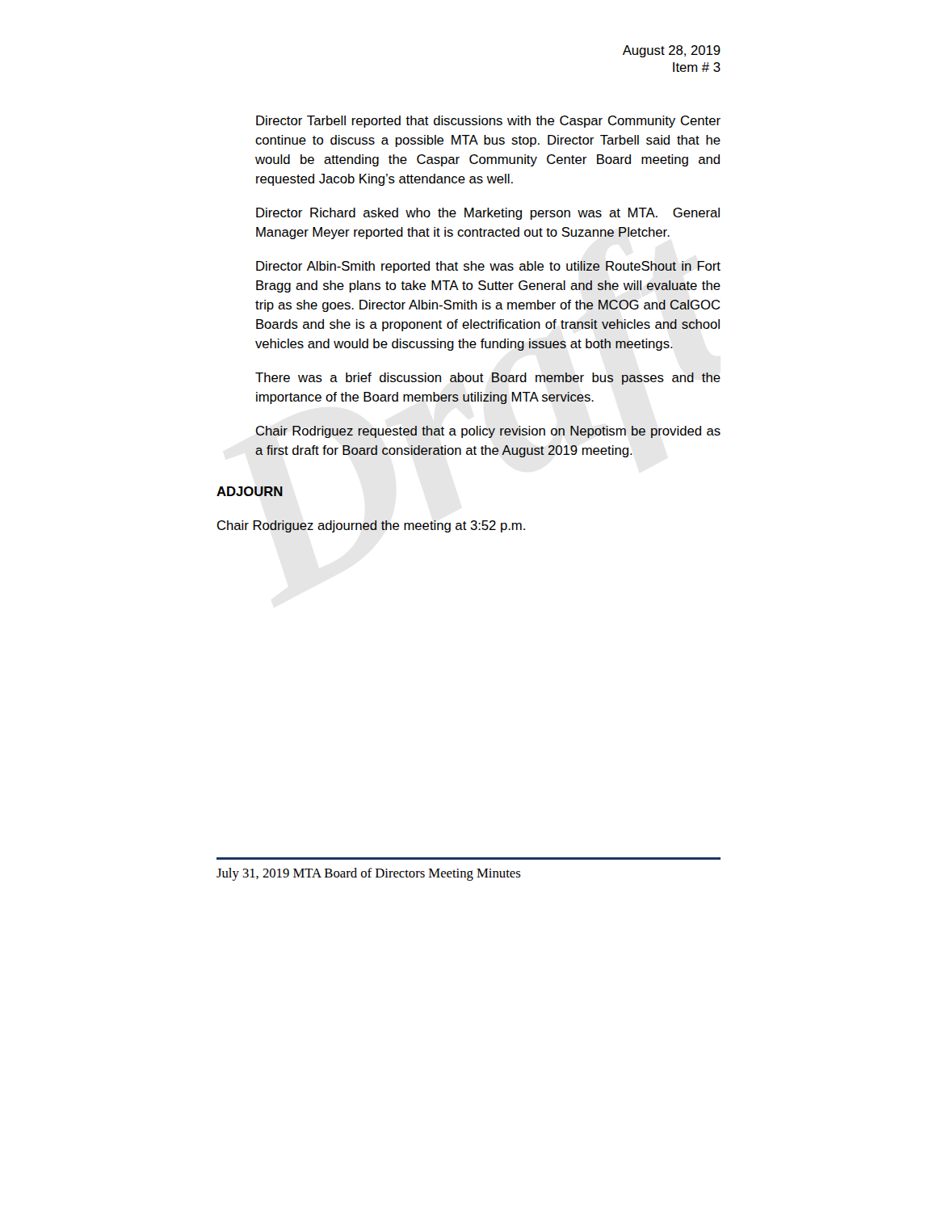August 28, 2019
Item # 3
Draft
Director Tarbell reported that discussions with the Caspar Community Center continue to discuss a possible MTA bus stop. Director Tarbell said that he would be attending the Caspar Community Center Board meeting and requested Jacob King’s attendance as well.
Director Richard asked who the Marketing person was at MTA. General Manager Meyer reported that it is contracted out to Suzanne Pletcher.
Director Albin-Smith reported that she was able to utilize RouteShout in Fort Bragg and she plans to take MTA to Sutter General and she will evaluate the trip as she goes. Director Albin-Smith is a member of the MCOG and CalGOC Boards and she is a proponent of electrification of transit vehicles and school vehicles and would be discussing the funding issues at both meetings.
There was a brief discussion about Board member bus passes and the importance of the Board members utilizing MTA services.
Chair Rodriguez requested that a policy revision on Nepotism be provided as a first draft for Board consideration at the August 2019 meeting.
Adjourn
Chair Rodriguez adjourned the meeting at 3:52 p.m.
July 31, 2019 MTA Board of Directors Meeting Minutes